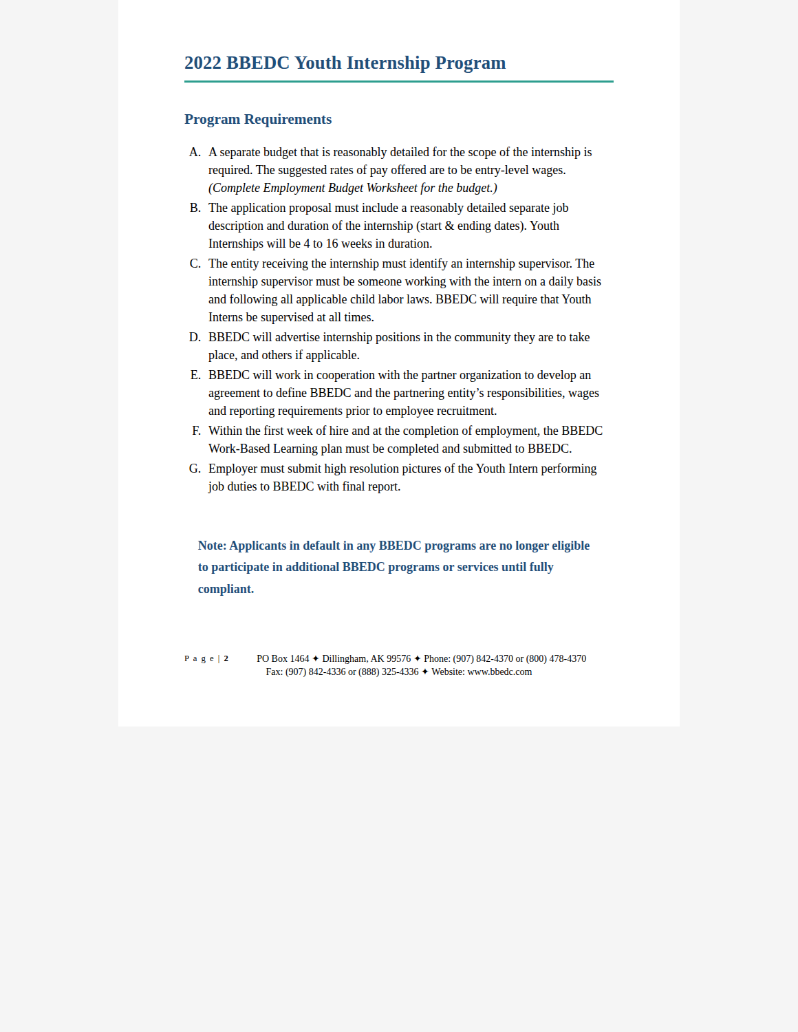2022 BBEDC Youth Internship Program
Program Requirements
A separate budget that is reasonably detailed for the scope of the internship is required. The suggested rates of pay offered are to be entry-level wages. (Complete Employment Budget Worksheet for the budget.)
The application proposal must include a reasonably detailed separate job description and duration of the internship (start & ending dates). Youth Internships will be 4 to 16 weeks in duration.
The entity receiving the internship must identify an internship supervisor. The internship supervisor must be someone working with the intern on a daily basis and following all applicable child labor laws. BBEDC will require that Youth Interns be supervised at all times.
BBEDC will advertise internship positions in the community they are to take place, and others if applicable.
BBEDC will work in cooperation with the partner organization to develop an agreement to define BBEDC and the partnering entity’s responsibilities, wages and reporting requirements prior to employee recruitment.
Within the first week of hire and at the completion of employment, the BBEDC Work-Based Learning plan must be completed and submitted to BBEDC.
Employer must submit high resolution pictures of the Youth Intern performing job duties to BBEDC with final report.
Note: Applicants in default in any BBEDC programs are no longer eligible to participate in additional BBEDC programs or services until fully compliant.
P a g e | 2 PO Box 1464 ✦ Dillingham, AK 99576 ✦ Phone: (907) 842-4370 or (800) 478-4370 Fax: (907) 842-4336 or (888) 325-4336 ✦ Website: www.bbedc.com